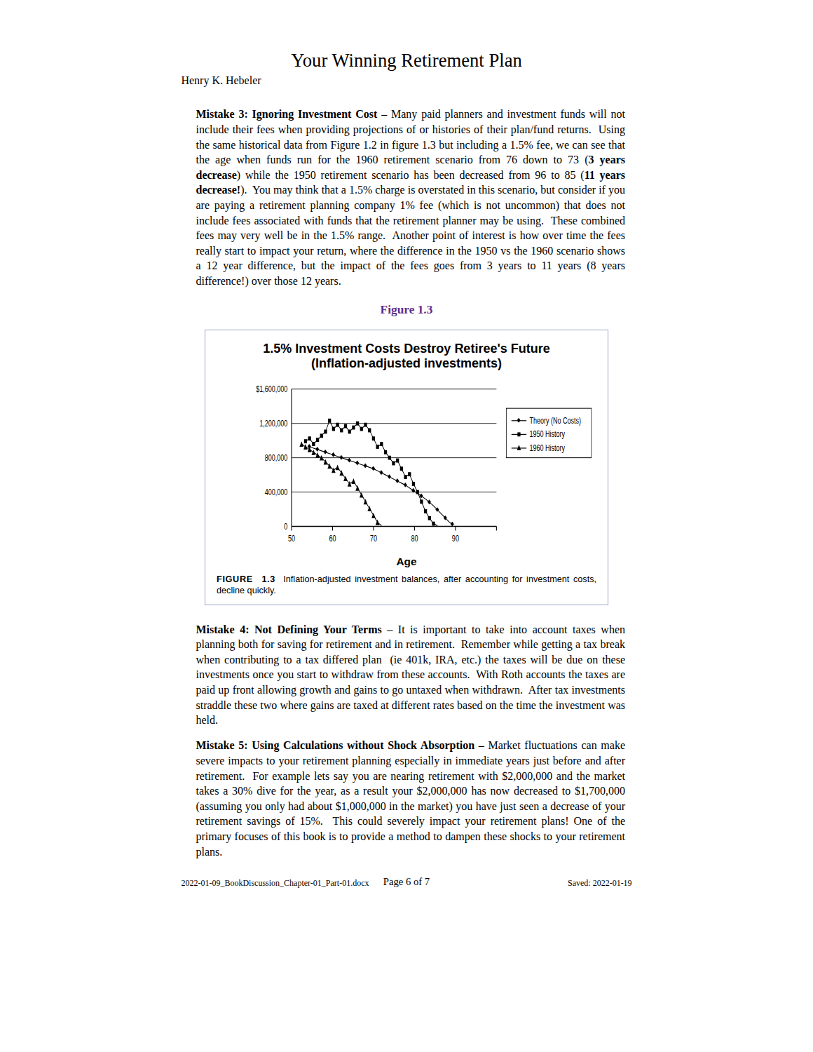Your Winning Retirement Plan
Henry K. Hebeler
Mistake 3: Ignoring Investment Cost – Many paid planners and investment funds will not include their fees when providing projections of or histories of their plan/fund returns. Using the same historical data from Figure 1.2 in figure 1.3 but including a 1.5% fee, we can see that the age when funds run for the 1960 retirement scenario from 76 down to 73 (3 years decrease) while the 1950 retirement scenario has been decreased from 96 to 85 (11 years decrease!). You may think that a 1.5% charge is overstated in this scenario, but consider if you are paying a retirement planning company 1% fee (which is not uncommon) that does not include fees associated with funds that the retirement planner may be using. These combined fees may very well be in the 1.5% range. Another point of interest is how over time the fees really start to impact your return, where the difference in the 1950 vs the 1960 scenario shows a 12 year difference, but the impact of the fees goes from 3 years to 11 years (8 years difference!) over those 12 years.
Figure 1.3
1.5% Investment Costs Destroy Retiree's Future
(Inflation-adjusted investments)
$1,600,000 1,200,000 800,000 400,000 0 50 60 70 80 90 Theory (No Costs) 1950 History 1960 History
Age
FIGURE 1.3 Inflation-adjusted investment balances, after accounting for investment costs, decline quickly.
Mistake 4: Not Defining Your Terms – It is important to take into account taxes when planning both for saving for retirement and in retirement. Remember while getting a tax break when contributing to a tax differed plan (ie 401k, IRA, etc.) the taxes will be due on these investments once you start to withdraw from these accounts. With Roth accounts the taxes are paid up front allowing growth and gains to go untaxed when withdrawn. After tax investments straddle these two where gains are taxed at different rates based on the time the investment was held.
Mistake 5: Using Calculations without Shock Absorption – Market fluctuations can make severe impacts to your retirement planning especially in immediate years just before and after retirement. For example lets say you are nearing retirement with $2,000,000 and the market takes a 30% dive for the year, as a result your $2,000,000 has now decreased to $1,700,000 (assuming you only had about $1,000,000 in the market) you have just seen a decrease of your retirement savings of 15%. This could severely impact your retirement plans! One of the primary focuses of this book is to provide a method to dampen these shocks to your retirement plans.
2022-01-09_BookDiscussion_Chapter-01_Part-01.docx
Page 6 of 7
Saved: 2022-01-19